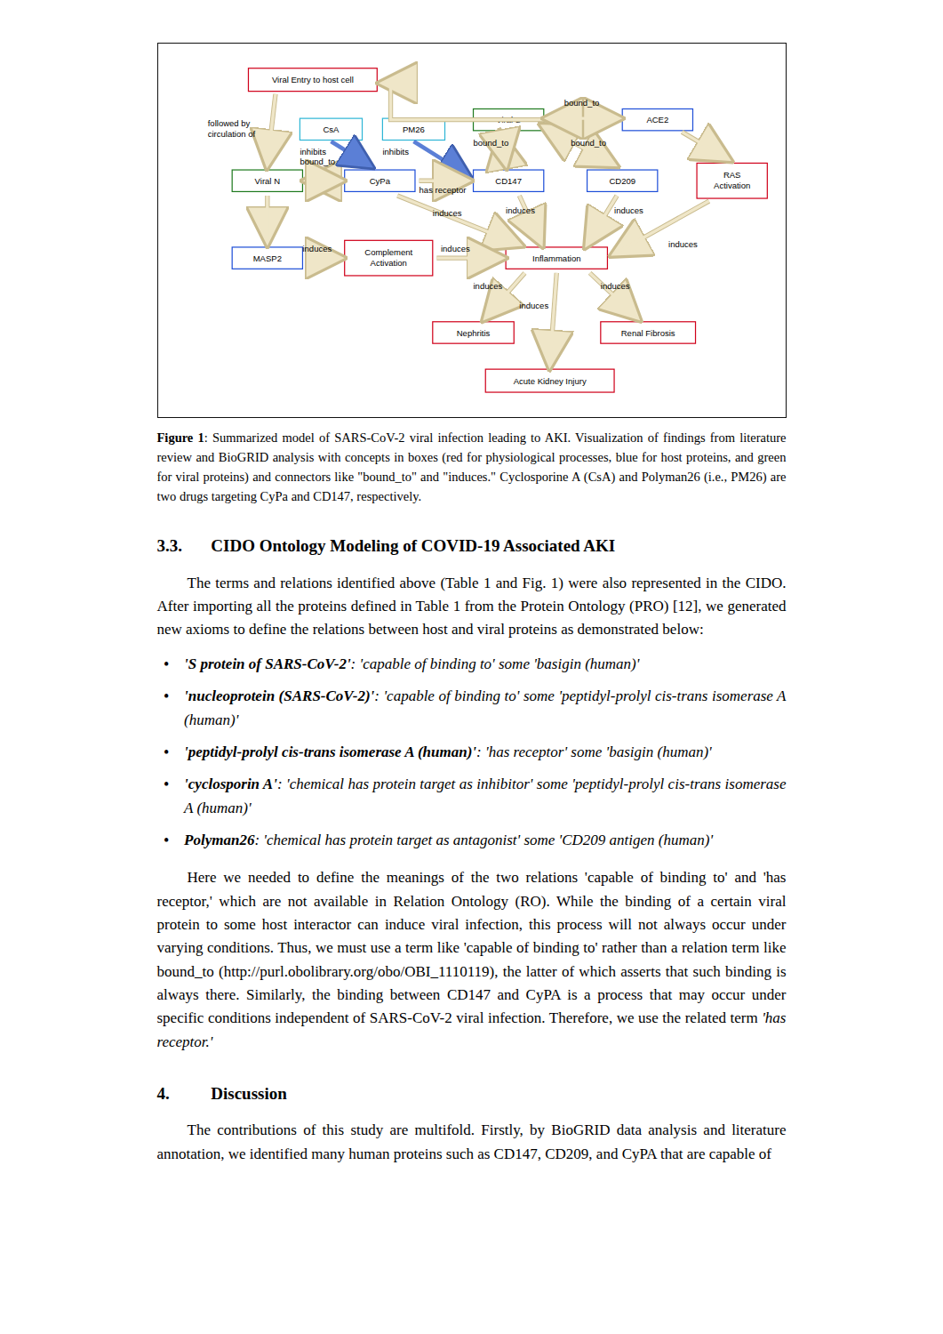Summarized model of SARS-CoV-2 viral infection leading to acute kidney injury Flow diagram with boxes for physiological processes (red), host proteins (blue), and viral proteins (green), connected by arrows labeled bound_to, induces, inhibits, has receptor, and followed by circulation of. Viral Entry to host cell CsA PM26 Viral S ACE2 Viral N CyPa CD147 CD209 RAS Activation MASP2 Complement Activation Inflammation Nephritis Renal Fibrosis Acute Kidney Injury followed by circulation of bound_to inhibits inhibits has receptor bound_to bound_to bound_to induces induces induces induces induces induces induces induces induces
Figure 1: Summarized model of SARS-CoV-2 viral infection leading to AKI. Visualization of findings from literature review and BioGRID analysis with concepts in boxes (red for physiological processes, blue for host proteins, and green for viral proteins) and connectors like "bound_to" and "induces." Cyclosporine A (CsA) and Polyman26 (i.e., PM26) are two drugs targeting CyPa and CD147, respectively.
3.3. CIDO Ontology Modeling of COVID-19 Associated AKI
The terms and relations identified above (Table 1 and Fig. 1) were also represented in the CIDO. After importing all the proteins defined in Table 1 from the Protein Ontology (PRO) [12], we generated new axioms to define the relations between host and viral proteins as demonstrated below:
'S protein of SARS-CoV-2': 'capable of binding to' some 'basigin (human)'
'nucleoprotein (SARS-CoV-2)': 'capable of binding to' some 'peptidyl-prolyl cis-trans isomerase A (human)'
'peptidyl-prolyl cis-trans isomerase A (human)': 'has receptor' some 'basigin (human)'
'cyclosporin A': 'chemical has protein target as inhibitor' some 'peptidyl-prolyl cis-trans isomerase A (human)'
Polyman26: 'chemical has protein target as antagonist' some 'CD209 antigen (human)'
Here we needed to define the meanings of the two relations 'capable of binding to' and 'has receptor,' which are not available in Relation Ontology (RO). While the binding of a certain viral protein to some host interactor can induce viral infection, this process will not always occur under varying conditions. Thus, we must use a term like 'capable of binding to' rather than a relation term like bound_to (http://purl.obolibrary.org/obo/OBI_1110119), the latter of which asserts that such binding is always there. Similarly, the binding between CD147 and CyPA is a process that may occur under specific conditions independent of SARS-CoV-2 viral infection. Therefore, we use the related term 'has receptor.'
4. Discussion
The contributions of this study are multifold. Firstly, by BioGRID data analysis and literature annotation, we identified many human proteins such as CD147, CD209, and CyPA that are capable of